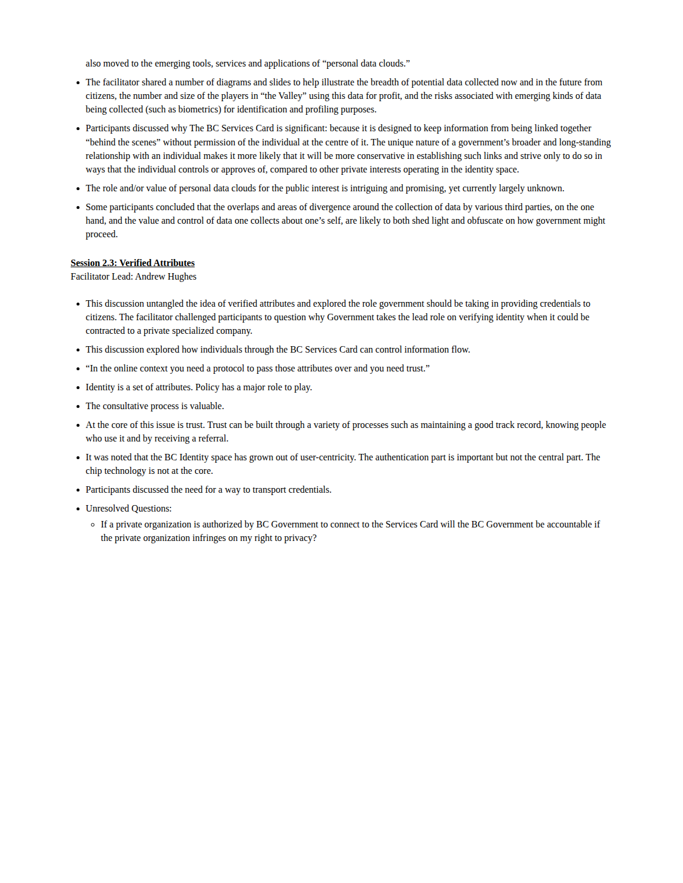also moved to the emerging tools, services and applications of “personal data clouds.”
The facilitator shared a number of diagrams and slides to help illustrate the breadth of potential data collected now and in the future from citizens, the number and size of the players in “the Valley” using this data for profit, and the risks associated with emerging kinds of data being collected (such as biometrics) for identification and profiling purposes.
Participants discussed why The BC Services Card is significant: because it is designed to keep information from being linked together “behind the scenes” without permission of the individual at the centre of it. The unique nature of a government’s broader and long-standing relationship with an individual makes it more likely that it will be more conservative in establishing such links and strive only to do so in ways that the individual controls or approves of, compared to other private interests operating in the identity space.
The role and/or value of personal data clouds for the public interest is intriguing and promising, yet currently largely unknown.
Some participants concluded that the overlaps and areas of divergence around the collection of data by various third parties, on the one hand, and the value and control of data one collects about one’s self, are likely to both shed light and obfuscate on how government might proceed.
Session 2.3: Verified Attributes
Facilitator Lead: Andrew Hughes
This discussion untangled the idea of verified attributes and explored the role government should be taking in providing credentials to citizens. The facilitator challenged participants to question why Government takes the lead role on verifying identity when it could be contracted to a private specialized company.
This discussion explored how individuals through the BC Services Card can control information flow.
“In the online context you need a protocol to pass those attributes over and you need trust.”
Identity is a set of attributes. Policy has a major role to play.
The consultative process is valuable.
At the core of this issue is trust. Trust can be built through a variety of processes such as maintaining a good track record, knowing people who use it and by receiving a referral.
It was noted that the BC Identity space has grown out of user-centricity. The authentication part is important but not the central part. The chip technology is not at the core.
Participants discussed the need for a way to transport credentials.
Unresolved Questions:
If a private organization is authorized by BC Government to connect to the Services Card will the BC Government be accountable if the private organization infringes on my right to privacy?